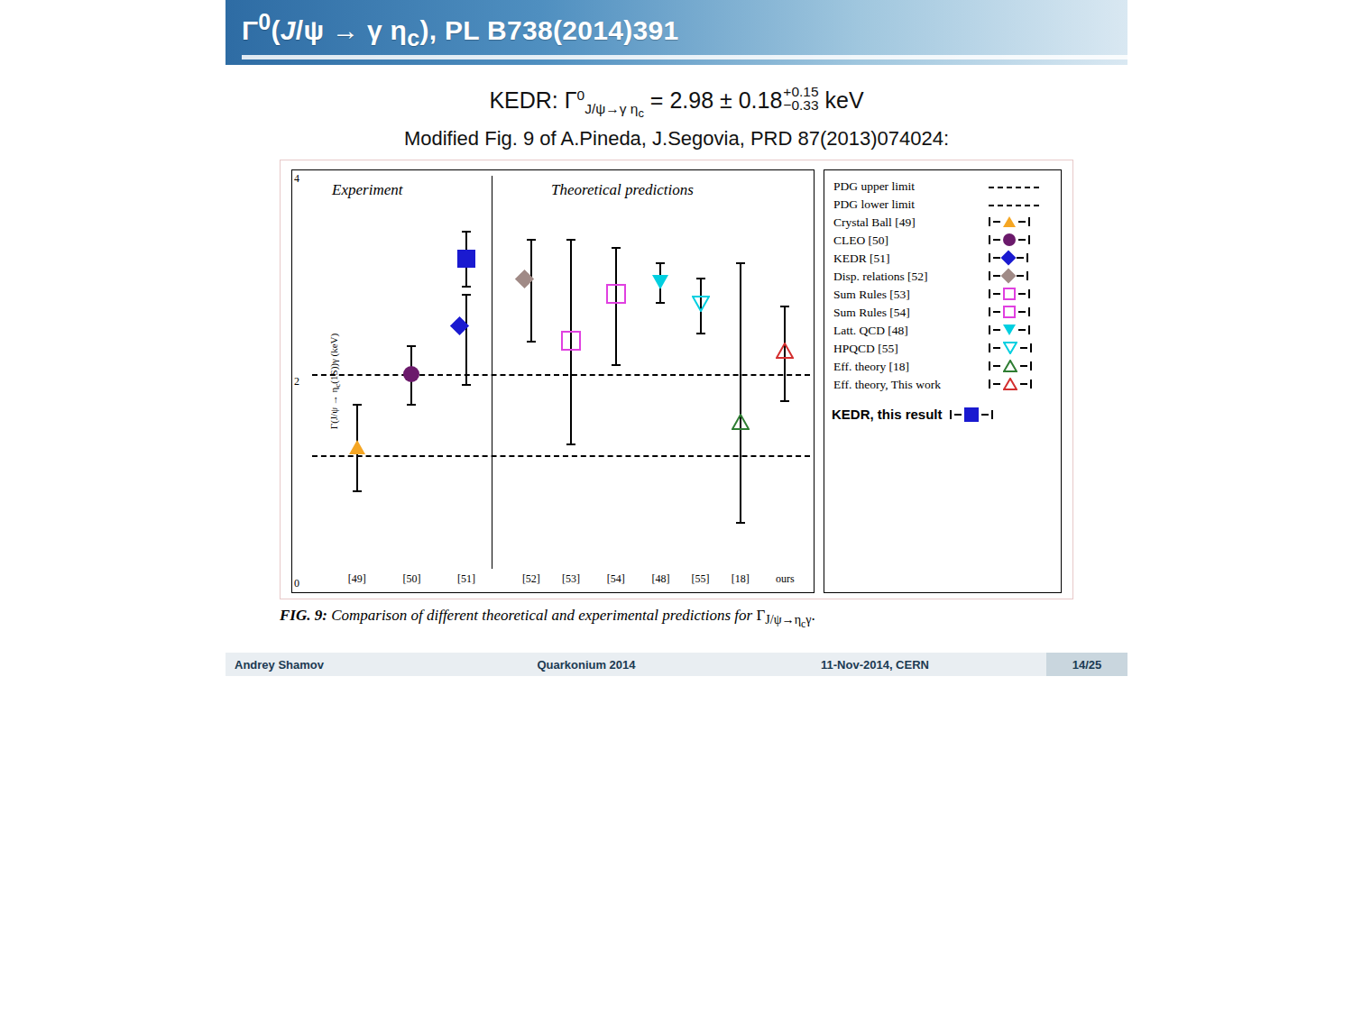Γ0(J/ψ → γ ηc), PL B738(2014)391
KEDR: Γ0J/ψ→γ ηc = 2.98 ± 0.18+0.15−0.33 keV
Modified Fig. 9 of A.Pineda, J.Segovia, PRD 87(2013)074024:
Γ(J/ψ → ηc(1S))γ (keV)
4
2
0
Experiment
Theoretical predictions
[49] [50] [51] [52] [53] [54] [48] [55] [18] ours
| PDG upper limit | |
| PDG lower limit | |
| Crystal Ball [49] | |
| CLEO [50] | |
| KEDR [51] | |
| Disp. relations [52] | |
| Sum Rules [53] | |
| Sum Rules [54] | |
| Latt. QCD [48] | |
| HPQCD [55] | |
| Eff. theory [18] | |
| Eff. theory, This work | |
KEDR, this result
FIG. 9: Comparison of different theoretical and experimental predictions for ΓJ/ψ→ηcγ.
Andrey Shamov
Quarkonium 2014
11-Nov-2014, CERN
14/25